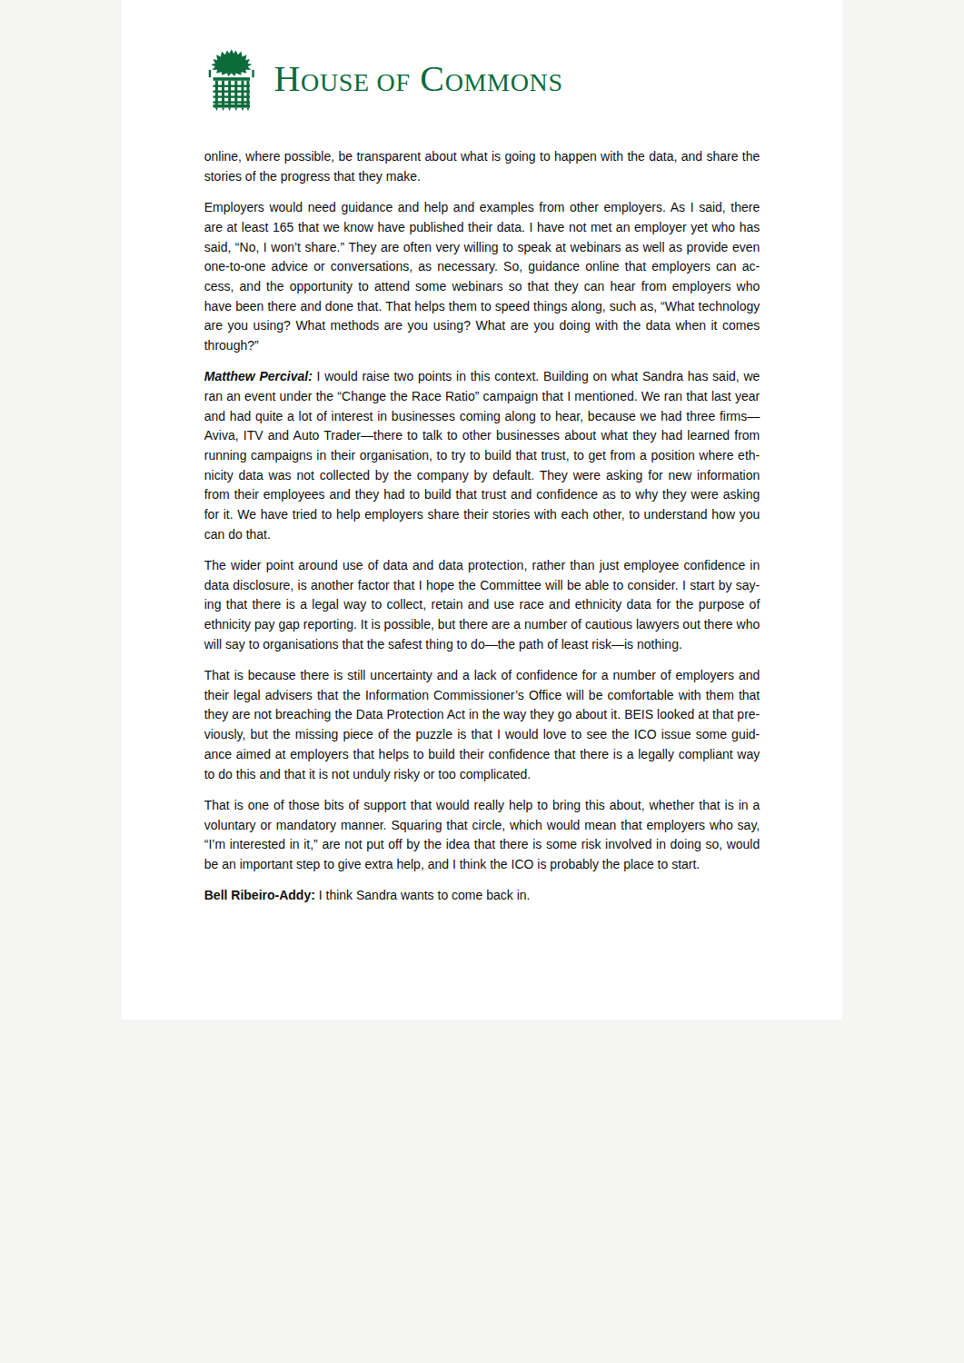HOUSE OF COMMONS
online, where possible, be transparent about what is going to happen with the data, and share the stories of the progress that they make.
Employers would need guidance and help and examples from other employers. As I said, there are at least 165 that we know have published their data. I have not met an employer yet who has said, “No, I won’t share.” They are often very willing to speak at webinars as well as provide even one-to-one advice or conversations, as necessary. So, guidance online that employers can access, and the opportunity to attend some webinars so that they can hear from employers who have been there and done that. That helps them to speed things along, such as, “What technology are you using? What methods are you using? What are you doing with the data when it comes through?”
Matthew Percival: I would raise two points in this context. Building on what Sandra has said, we ran an event under the “Change the Race Ratio” campaign that I mentioned. We ran that last year and had quite a lot of interest in businesses coming along to hear, because we had three firms—Aviva, ITV and Auto Trader—there to talk to other businesses about what they had learned from running campaigns in their organisation, to try to build that trust, to get from a position where ethnicity data was not collected by the company by default. They were asking for new information from their employees and they had to build that trust and confidence as to why they were asking for it. We have tried to help employers share their stories with each other, to understand how you can do that.
The wider point around use of data and data protection, rather than just employee confidence in data disclosure, is another factor that I hope the Committee will be able to consider. I start by saying that there is a legal way to collect, retain and use race and ethnicity data for the purpose of ethnicity pay gap reporting. It is possible, but there are a number of cautious lawyers out there who will say to organisations that the safest thing to do—the path of least risk—is nothing.
That is because there is still uncertainty and a lack of confidence for a number of employers and their legal advisers that the Information Commissioner’s Office will be comfortable with them that they are not breaching the Data Protection Act in the way they go about it. BEIS looked at that previously, but the missing piece of the puzzle is that I would love to see the ICO issue some guidance aimed at employers that helps to build their confidence that there is a legally compliant way to do this and that it is not unduly risky or too complicated.
That is one of those bits of support that would really help to bring this about, whether that is in a voluntary or mandatory manner. Squaring that circle, which would mean that employers who say, “I’m interested in it,” are not put off by the idea that there is some risk involved in doing so, would be an important step to give extra help, and I think the ICO is probably the place to start.
Bell Ribeiro-Addy: I think Sandra wants to come back in.